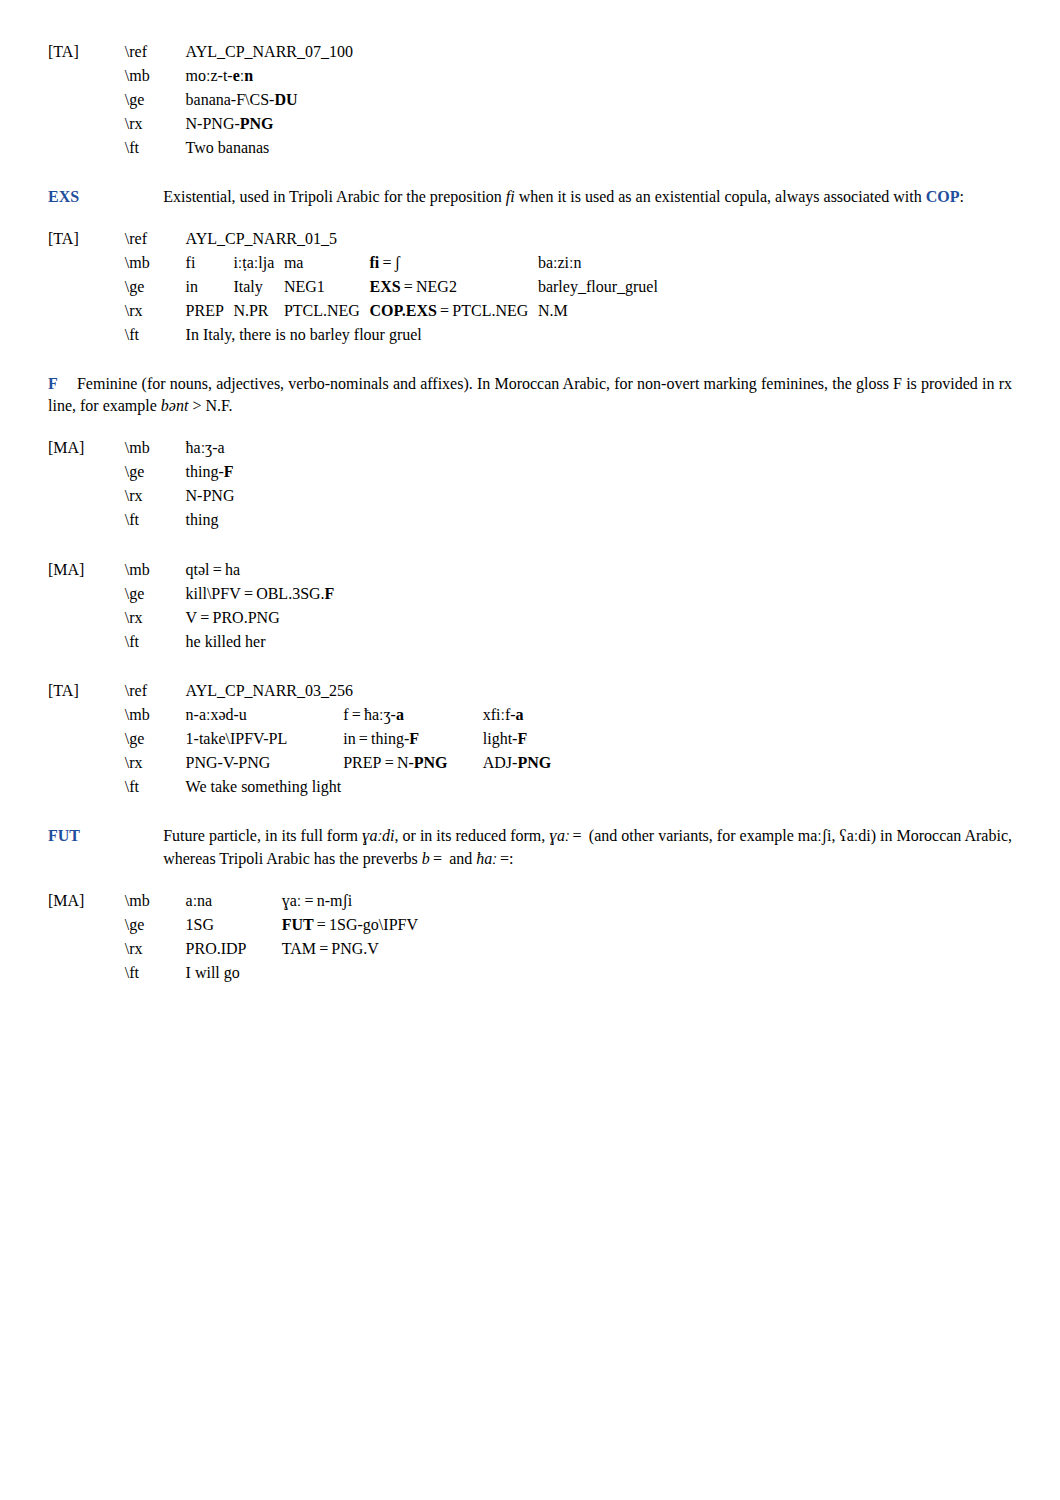| [TA] | \ref | AYL_CP_NARR_07_100 |
| | \mb | moːz-t- eːn |
| | \ge | banana-F\CS- DU |
| | \rx | N-PNG- PNG |
| | \ft | Two bananas |
EXS
Existential, used in Tripoli Arabic for the preposition fi when it is used as an existential copula, always associated with COP:
| [TA] | \ref | AYL_CP_NARR_01_5 |
| | \mb | fi | iːṭaːlja | ma | fi = ʃ | baːziːn |
| | \ge | in | Italy | NEG1 | EXS = NEG2 | barley_flour_gruel |
| | \rx | PREP | N.PR | PTCL.NEG | COP.EXS = PTCL.NEG | N.M |
| | \ft | In Italy, there is no barley flour gruel |
FFeminine (for nouns, adjectives, verbo-nominals and affixes). In Moroccan Arabic, for non-overt marking feminines, the gloss F is provided in rx line, for example bənt > N.F.
| [MA] | \mb | ħaːʒ-a |
| | \ge | thing- F |
| | \rx | N-PNG |
| | \ft | thing |
| [MA] | \mb | qtəl = ha |
| | \ge | kill\PFV = OBL.3SG. F |
| | \rx | V = PRO.PNG |
| | \ft | he killed her |
| [TA] | \ref | AYL_CP_NARR_03_256 |
| | \mb | n-aːxəd-u | f = ħaːʒ- a | xfiːf- a |
| | \ge | 1-take\IPFV-PL | in = thing- F | light- F |
| | \rx | PNG-V-PNG | PREP = N- PNG | ADJ- PNG |
| | \ft | We take something light |
FUT
Future particle, in its full form ɣaːdi, or in its reduced form, ɣaː =  (and other variants, for example maːʃi, ʕaːdi) in Moroccan Arabic, whereas Tripoli Arabic has the preverbs b =  and ħaː =:
| [MA] | \mb | aːna | ɣaː = n-mʃi |
| | \ge | 1SG | FUT = 1SG-go\IPFV |
| | \rx | PRO.IDP | TAM = PNG.V |
| | \ft | I will go |